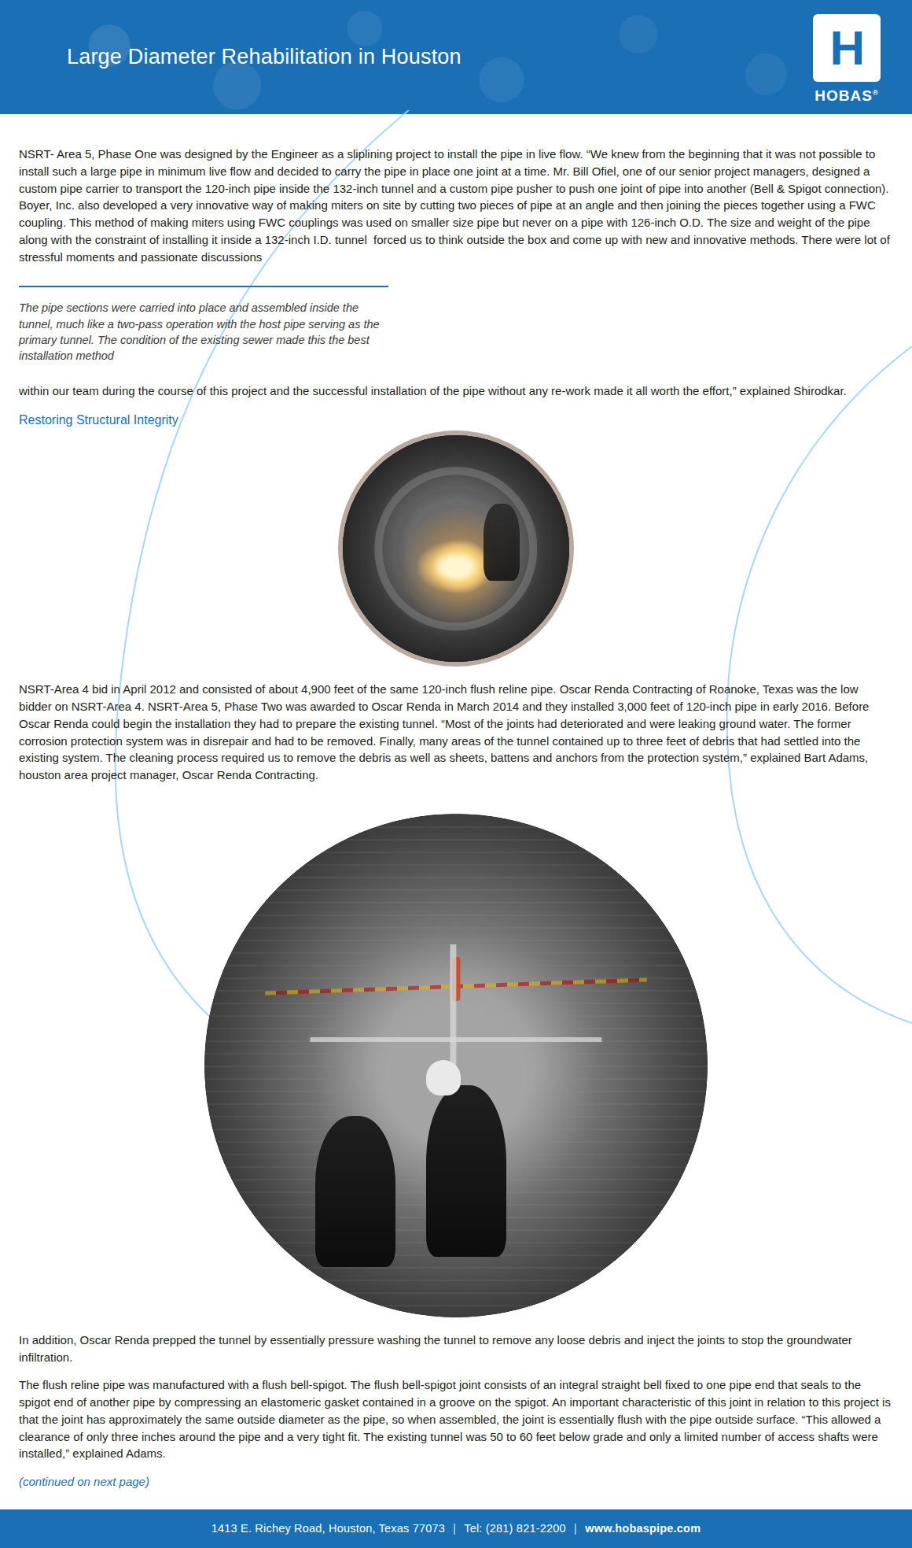Large Diameter Rehabilitation in Houston
H
HOBAS®
NSRT- Area 5, Phase One was designed by the Engineer as a sliplining project to install the pipe in live flow. “We knew from the beginning that it was not possible to install such a large pipe in minimum live flow and decided to carry the pipe in place one joint at a time. Mr. Bill Ofiel, one of our senior project managers, designed a custom pipe carrier to transport the 120-inch pipe inside the 132-inch tunnel and a custom pipe pusher to push one joint of pipe into another (Bell & Spigot connection). Boyer, Inc. also developed a very innovative way of making miters on site by cutting two pieces of pipe at an angle and then joining the pieces together using a FWC coupling. This method of making miters using FWC couplings was used on smaller size pipe but never on a pipe with 126-inch O.D. The size and weight of the pipe along with the constraint of installing it inside a 132-inch I.D. tunnel forced us to think outside the box and come up with new and innovative methods. There were lot of stressful moments and passionate discussions
The pipe sections were carried into place and assembled inside the tunnel, much like a two-pass operation with the host pipe serving as the primary tunnel. The condition of the existing sewer made this the best installation method
within our team during the course of this project and the successful installation of the pipe without any re-work made it all worth the effort,” explained Shirodkar.
Restoring Structural Integrity
NSRT-Area 4 bid in April 2012 and consisted of about 4,900 feet of the same 120-inch flush reline pipe. Oscar Renda Contracting of Roanoke, Texas was the low bidder on NSRT-Area 4. NSRT-Area 5, Phase Two was awarded to Oscar Renda in March 2014 and they installed 3,000 feet of 120-inch pipe in early 2016. Before Oscar Renda could begin the installation they had to prepare the existing tunnel. “Most of the joints had deteriorated and were leaking ground water. The former corrosion protection system was in disrepair and had to be removed. Finally, many areas of the tunnel contained up to three feet of debris that had settled into the existing system. The cleaning process required us to remove the debris as well as sheets, battens and anchors from the protection system,” explained Bart Adams, houston area project manager, Oscar Renda Contracting.
In addition, Oscar Renda prepped the tunnel by essentially pressure washing the tunnel to remove any loose debris and inject the joints to stop the groundwater infiltration.
The flush reline pipe was manufactured with a flush bell-spigot. The flush bell-spigot joint consists of an integral straight bell fixed to one pipe end that seals to the spigot end of another pipe by compressing an elastomeric gasket contained in a groove on the spigot. An important characteristic of this joint in relation to this project is that the joint has approximately the same outside diameter as the pipe, so when assembled, the joint is essentially flush with the pipe outside surface. “This allowed a clearance of only three inches around the pipe and a very tight fit. The existing tunnel was 50 to 60 feet below grade and only a limited number of access shafts were installed,” explained Adams.
(continued on next page)
1413 E. Richey Road, Houston, Texas 77073 | Tel: (281) 821-2200 | www.hobaspipe.com